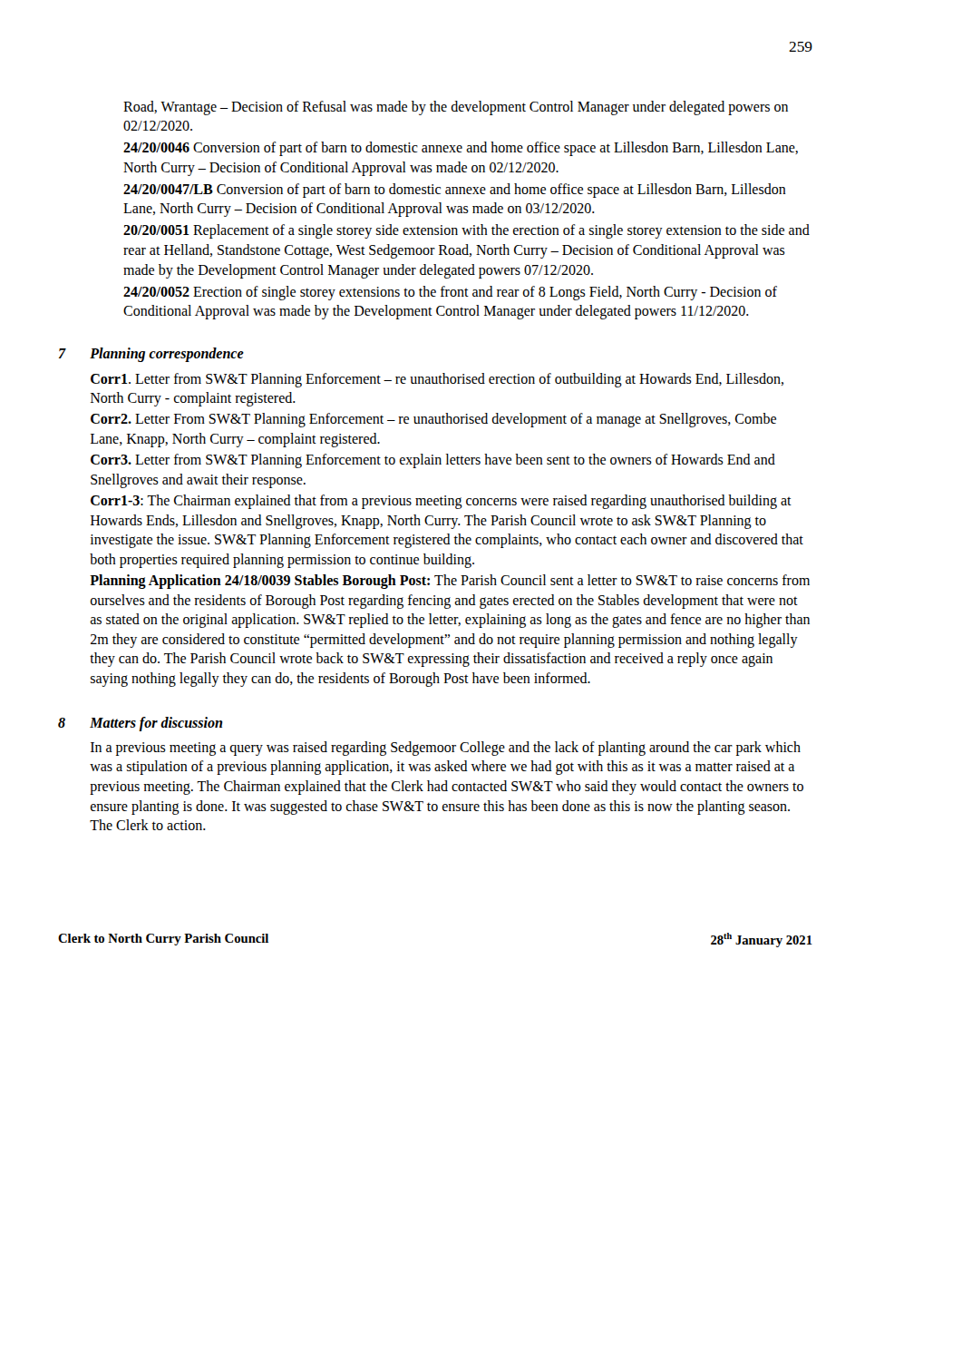259
Road, Wrantage – Decision of Refusal was made by the development Control Manager under delegated powers on 02/12/2020.
24/20/0046 Conversion of part of barn to domestic annexe and home office space at Lillesdon Barn, Lillesdon Lane, North Curry – Decision of Conditional Approval was made on 02/12/2020.
24/20/0047/LB Conversion of part of barn to domestic annexe and home office space at Lillesdon Barn, Lillesdon Lane, North Curry – Decision of Conditional Approval was made on 03/12/2020.
20/20/0051 Replacement of a single storey side extension with the erection of a single storey extension to the side and rear at Helland, Standstone Cottage, West Sedgemoor Road, North Curry – Decision of Conditional Approval was made by the Development Control Manager under delegated powers 07/12/2020.
24/20/0052 Erection of single storey extensions to the front and rear of 8 Longs Field, North Curry - Decision of Conditional Approval was made by the Development Control Manager under delegated powers 11/12/2020.
7
Planning correspondence
Corr1. Letter from SW&T Planning Enforcement – re unauthorised erection of outbuilding at Howards End, Lillesdon, North Curry - complaint registered.
Corr2. Letter From SW&T Planning Enforcement – re unauthorised development of a manage at Snellgroves, Combe Lane, Knapp, North Curry – complaint registered.
Corr3. Letter from SW&T Planning Enforcement to explain letters have been sent to the owners of Howards End and Snellgroves and await their response.
Corr1-3: The Chairman explained that from a previous meeting concerns were raised regarding unauthorised building at Howards Ends, Lillesdon and Snellgroves, Knapp, North Curry. The Parish Council wrote to ask SW&T Planning to investigate the issue. SW&T Planning Enforcement registered the complaints, who contact each owner and discovered that both properties required planning permission to continue building.
Planning Application 24/18/0039 Stables Borough Post: The Parish Council sent a letter to SW&T to raise concerns from ourselves and the residents of Borough Post regarding fencing and gates erected on the Stables development that were not as stated on the original application. SW&T replied to the letter, explaining as long as the gates and fence are no higher than 2m they are considered to constitute “permitted development” and do not require planning permission and nothing legally they can do. The Parish Council wrote back to SW&T expressing their dissatisfaction and received a reply once again saying nothing legally they can do, the residents of Borough Post have been informed.
8
Matters for discussion
In a previous meeting a query was raised regarding Sedgemoor College and the lack of planting around the car park which was a stipulation of a previous planning application, it was asked where we had got with this as it was a matter raised at a previous meeting. The Chairman explained that the Clerk had contacted SW&T who said they would contact the owners to ensure planting is done. It was suggested to chase SW&T to ensure this has been done as this is now the planting season. The Clerk to action.
Clerk to North Curry Parish Council
28th January 2021